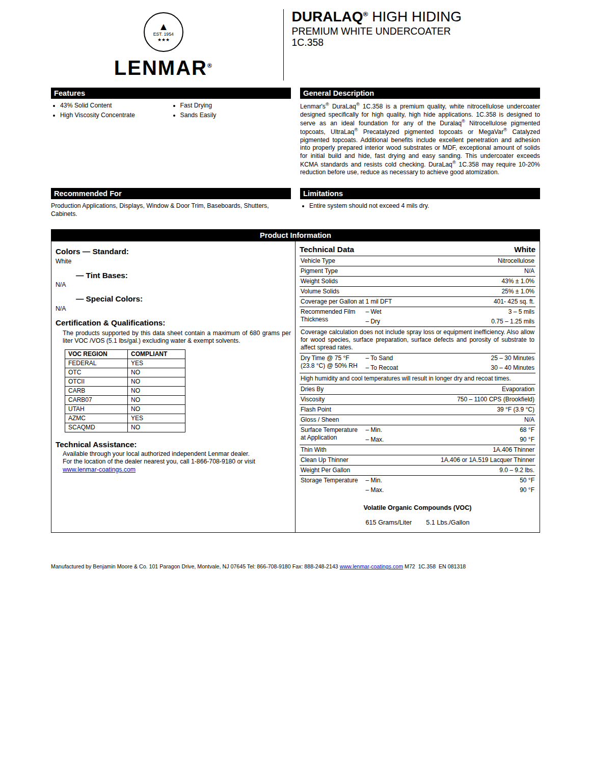▲ EST. 1954 ★★★
LENMAR®
DURALAQ® HIGH HIDING
PREMIUM WHITE UNDERCOATER
1C.358
Features
43% Solid Content
High Viscosity Concentrate
Fast Drying
Sands Easily
General Description
Lenmar's® DuraLaq® 1C.358 is a premium quality, white nitrocellulose undercoater designed specifically for high quality, high hide applications. 1C.358 is designed to serve as an ideal foundation for any of the Duralaq® Nitrocellulose pigmented topcoats, UltraLaq® Precatalyzed pigmented topcoats or MegaVar® Catalyzed pigmented topcoats. Additional benefits include excellent penetration and adhesion into properly prepared interior wood substrates or MDF, exceptional amount of solids for initial build and hide, fast drying and easy sanding. This undercoater exceeds KCMA standards and resists cold checking. DuraLaq® 1C.358 may require 10-20% reduction before use, reduce as necessary to achieve good atomization.
Recommended For
Production Applications, Displays, Window & Door Trim, Baseboards, Shutters, Cabinets.
Limitations
Entire system should not exceed 4 mils dry.
Product Information
Colors — Standard:
White
— Tint Bases:
N/A
— Special Colors:
N/A
Certification & Qualifications:
The products supported by this data sheet contain a maximum of 680 grams per liter VOC /VOS (5.1 lbs/gal.) excluding water & exempt solvents.
| VOC REGION | COMPLIANT |
| --- | --- |
| FEDERAL | YES |
| OTC | NO |
| OTCII | NO |
| CARB | NO |
| CARB07 | NO |
| UTAH | NO |
| AZMC | YES |
| SCAQMD | NO |
Technical Assistance:
Available through your local authorized independent Lenmar dealer.
For the location of the dealer nearest you, call 1-866-708-9180 or visit
www.lenmar-coatings.com
Technical Data White
| Vehicle Type | | Nitrocellulose |
| Pigment Type | | N/A |
| Weight Solids | | 43% ± 1.0% |
| Volume Solids | | 25% ± 1.0% |
| Coverage per Gallon at 1 mil DFT | 401- 425 sq. ft. |
| Recommended Film Thickness | – Wet | 3 – 5 mils |
| – Dry | 0.75 – 1.25 mils |
| Coverage calculation does not include spray loss or equipment inefficiency. Also allow for wood species, surface preparation, surface defects and porosity of substrate to affect spread rates. |
| Dry Time @ 75 °F (23.8 °C) @ 50% RH | – To Sand | 25 – 30 Minutes |
| – To Recoat | 30 – 40 Minutes |
| High humidity and cool temperatures will result in longer dry and recoat times. |
| Dries By | | Evaporation |
| Viscosity | | 750 – 1100 CPS (Brookfield) |
| Flash Point | | 39 °F (3.9 °C) |
| Gloss / Sheen | | N/A |
| Surface Temperature at Application | – Min. | 68 °F |
| – Max. | 90 °F |
| Thin With | | 1A.406 Thinner |
| Clean Up Thinner | | 1A.406 or 1A.519 Lacquer Thinner |
| Weight Per Gallon | | 9.0 – 9.2 lbs. |
| Storage Temperature | – Min. | 50 °F |
| – Max. | 90 °F |
Volatile Organic Compounds (VOC)
615 Grams/Liter 5.1 Lbs./Gallon
Manufactured by Benjamin Moore & Co. 101 Paragon Drive, Montvale, NJ 07645 Tel: 866-708-9180 Fax: 888-248-2143 www.lenmar-coatings.com M72 1C.358 EN 081318